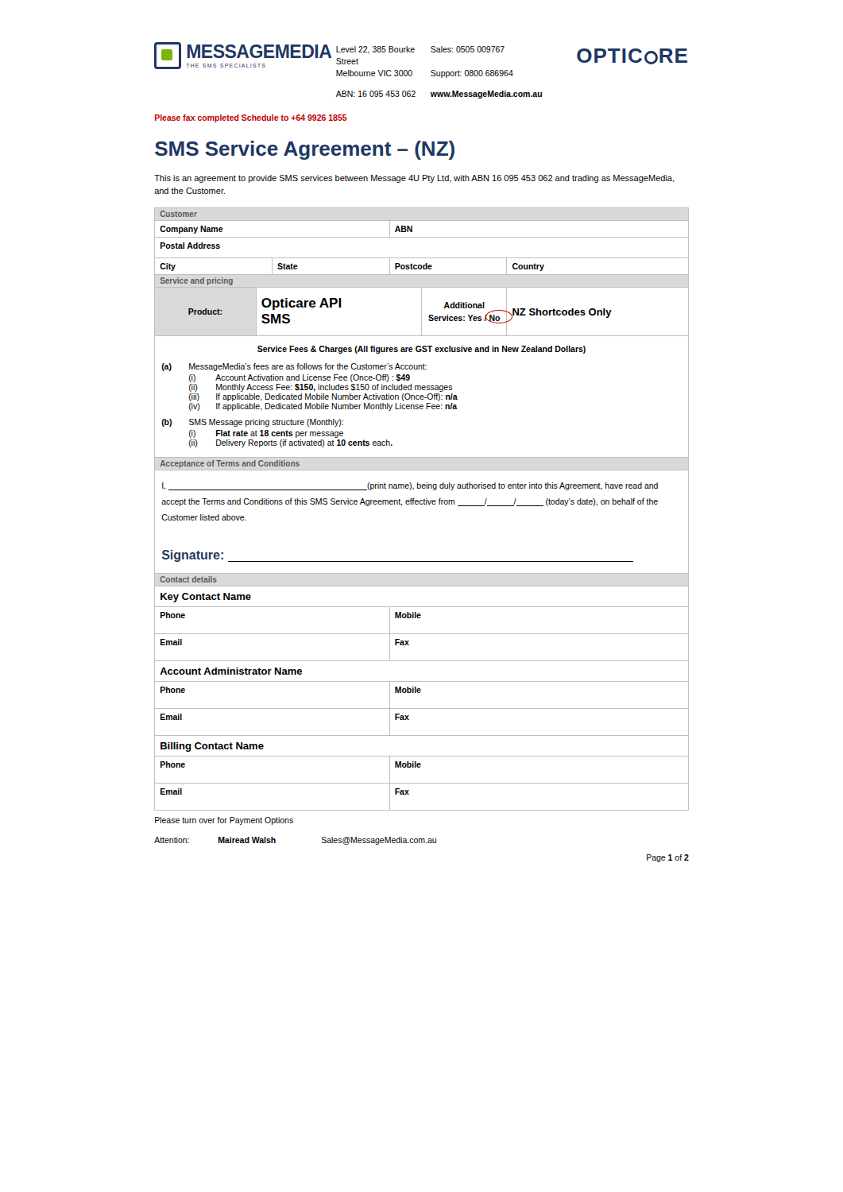MESSAGEMEDIA
THE SMS SPECIALISTS
Level 22, 385 Bourke Street
Sales: 0505 009767
Melbourne VIC 3000
Support: 0800 686964
ABN: 16 095 453 062
www.MessageMedia.com.au
OPTIC RE
Please fax completed Schedule to +64 9926 1855
SMS Service Agreement – (NZ)
This is an agreement to provide SMS services between Message 4U Pty Ltd, with ABN 16 095 453 062 and trading as MessageMedia, and the Customer.
| Customer |
| Company Name | ABN |
| Postal Address |
| City | State | Postcode | Country |
| Service and pricing |
| Product: | Opticare API SMS | Additional Services: Yes / No | NZ Shortcodes Only |
| Service Fees & Charges (All figures are GST exclusive and in New Zealand Dollars) (a) MessageMedia’s fees are as follows for the Customer’s Account: (i) Account Activation and License Fee (Once-Off) : $49 (ii) Monthly Access Fee: $150, includes $150 of included messages (iii) If applicable, Dedicated Mobile Number Activation (Once-Off): n/a (iv) If applicable, Dedicated Mobile Number Monthly License Fee: n/a (b) SMS Message pricing structure (Monthly): (i) Flat rate at 18 cents per message (ii) Delivery Reports (if activated) at 10 cents each . |
| Acceptance of Terms and Conditions |
| I, (print name), being duly authorised to enter into this Agreement, have read and accept the Terms and Conditions of this SMS Service Agreement, effective from / / (today’s date), on behalf of the Customer listed above. Signature: |
| Contact details |
| Key Contact Name |
| Phone | Mobile |
| Email | Fax |
| Account Administrator Name |
| Phone | Mobile |
| Email | Fax |
| Billing Contact Name |
| Phone | Mobile |
| Email | Fax |
Please turn over for Payment Options
Attention:
Mairead Walsh
Sales@MessageMedia.com.au
Page 1 of 2